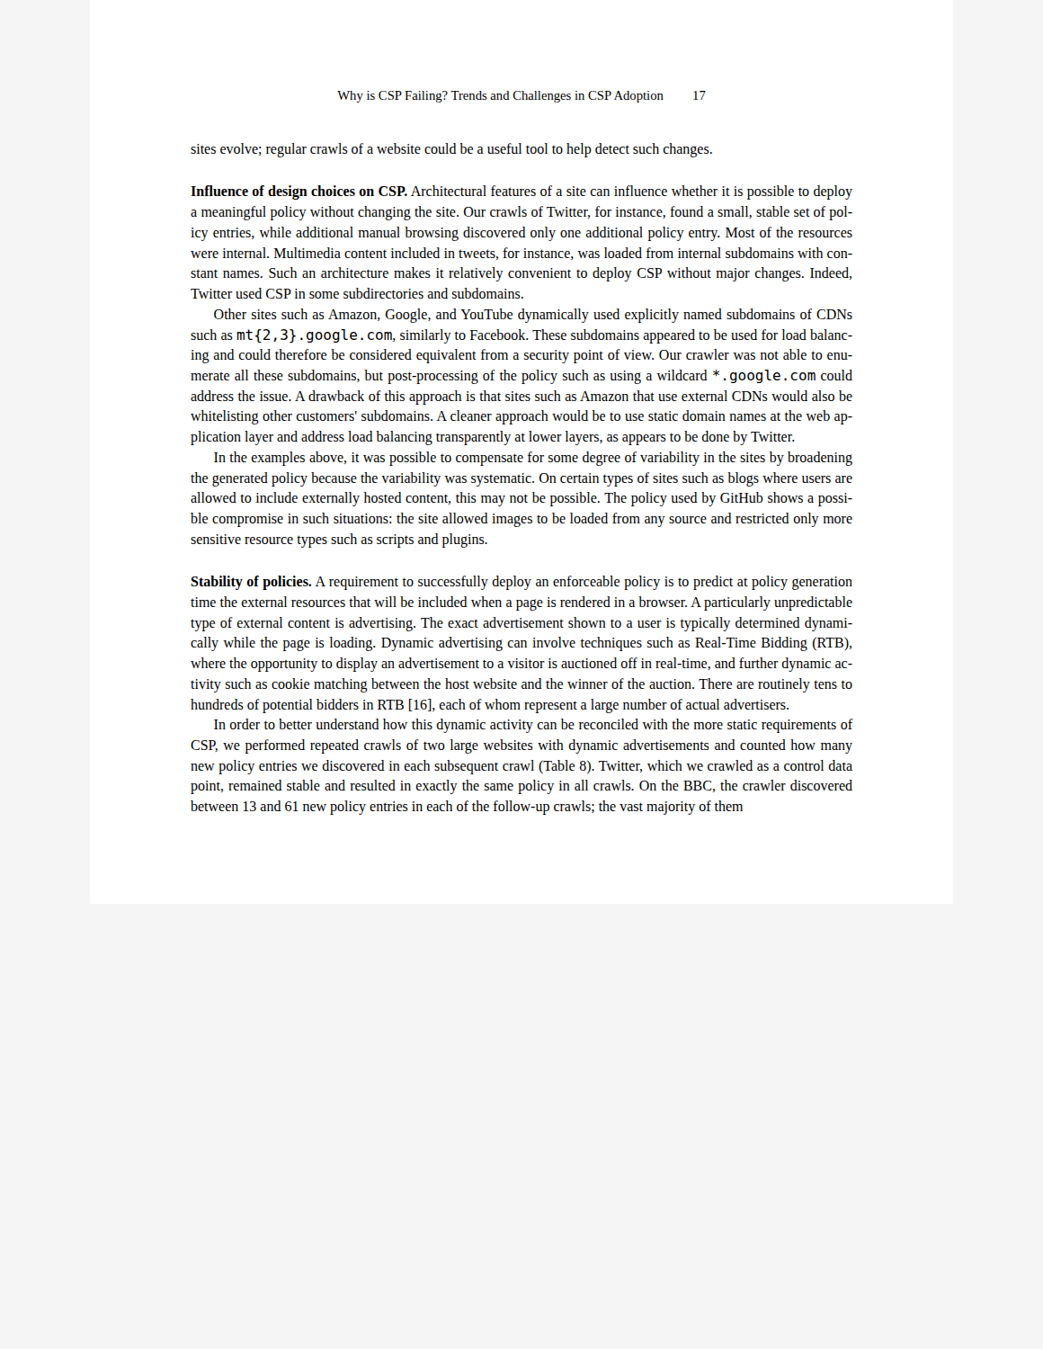Why is CSP Failing? Trends and Challenges in CSP Adoption 17
sites evolve; regular crawls of a website could be a useful tool to help detect such changes.
Influence of design choices on CSP. Architectural features of a site can influence whether it is possible to deploy a meaningful policy without changing the site. Our crawls of Twitter, for instance, found a small, stable set of policy entries, while additional manual browsing discovered only one additional policy entry. Most of the resources were internal. Multimedia content included in tweets, for instance, was loaded from internal subdomains with constant names. Such an architecture makes it relatively convenient to deploy CSP without major changes. Indeed, Twitter used CSP in some subdirectories and subdomains.
Other sites such as Amazon, Google, and YouTube dynamically used explicitly named subdomains of CDNs such as mt{2,3}.google.com, similarly to Facebook. These subdomains appeared to be used for load balancing and could therefore be considered equivalent from a security point of view. Our crawler was not able to enumerate all these subdomains, but post-processing of the policy such as using a wildcard *.google.com could address the issue. A drawback of this approach is that sites such as Amazon that use external CDNs would also be whitelisting other customers' subdomains. A cleaner approach would be to use static domain names at the web application layer and address load balancing transparently at lower layers, as appears to be done by Twitter.
In the examples above, it was possible to compensate for some degree of variability in the sites by broadening the generated policy because the variability was systematic. On certain types of sites such as blogs where users are allowed to include externally hosted content, this may not be possible. The policy used by GitHub shows a possible compromise in such situations: the site allowed images to be loaded from any source and restricted only more sensitive resource types such as scripts and plugins.
Stability of policies. A requirement to successfully deploy an enforceable policy is to predict at policy generation time the external resources that will be included when a page is rendered in a browser. A particularly unpredictable type of external content is advertising. The exact advertisement shown to a user is typically determined dynamically while the page is loading. Dynamic advertising can involve techniques such as Real-Time Bidding (RTB), where the opportunity to display an advertisement to a visitor is auctioned off in real-time, and further dynamic activity such as cookie matching between the host website and the winner of the auction. There are routinely tens to hundreds of potential bidders in RTB [16], each of whom represent a large number of actual advertisers.
In order to better understand how this dynamic activity can be reconciled with the more static requirements of CSP, we performed repeated crawls of two large websites with dynamic advertisements and counted how many new policy entries we discovered in each subsequent crawl (Table 8). Twitter, which we crawled as a control data point, remained stable and resulted in exactly the same policy in all crawls. On the BBC, the crawler discovered between 13 and 61 new policy entries in each of the follow-up crawls; the vast majority of them